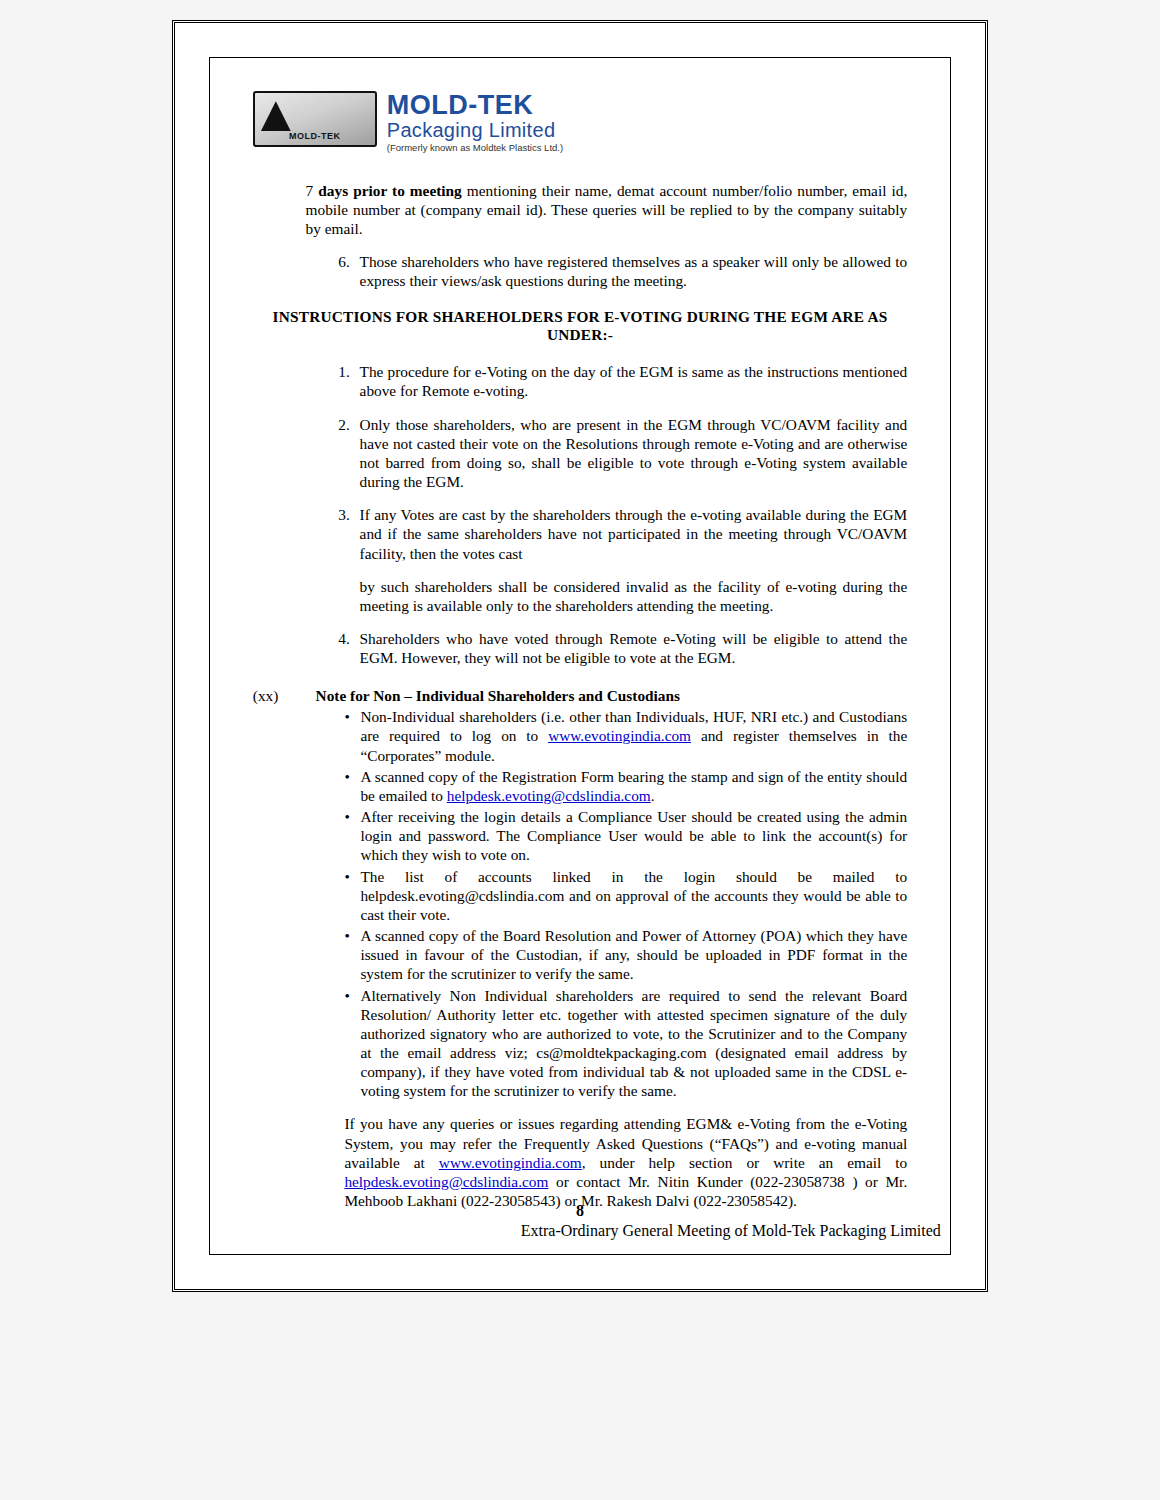MOLD-TEK
Packaging Limited
(Formerly known as Moldtek Plastics Ltd.)
7 days prior to meeting mentioning their name, demat account number/folio number, email id, mobile number at (company email id). These queries will be replied to by the company suitably by email.
Those shareholders who have registered themselves as a speaker will only be allowed to express their views/ask questions during the meeting.
INSTRUCTIONS FOR SHAREHOLDERS FOR E-VOTING DURING THE EGM ARE AS UNDER:-
The procedure for e-Voting on the day of the EGM is same as the instructions mentioned above for Remote e-voting.
Only those shareholders, who are present in the EGM through VC/OAVM facility and have not casted their vote on the Resolutions through remote e-Voting and are otherwise not barred from doing so, shall be eligible to vote through e-Voting system available during the EGM.
If any Votes are cast by the shareholders through the e-voting available during the EGM and if the same shareholders have not participated in the meeting through VC/OAVM facility, then the votes cast
by such shareholders shall be considered invalid as the facility of e-voting during the meeting is available only to the shareholders attending the meeting.
Shareholders who have voted through Remote e-Voting will be eligible to attend the EGM. However, they will not be eligible to vote at the EGM.
(xx)
Note for Non – Individual Shareholders and Custodians
Non-Individual shareholders (i.e. other than Individuals, HUF, NRI etc.) and Custodians are required to log on to www.evotingindia.com and register themselves in the “Corporates” module.
A scanned copy of the Registration Form bearing the stamp and sign of the entity should be emailed to helpdesk.evoting@cdslindia.com.
After receiving the login details a Compliance User should be created using the admin login and password. The Compliance User would be able to link the account(s) for which they wish to vote on.
The list of accounts linked in the login should be mailed to helpdesk.evoting@cdslindia.com and on approval of the accounts they would be able to cast their vote.
A scanned copy of the Board Resolution and Power of Attorney (POA) which they have issued in favour of the Custodian, if any, should be uploaded in PDF format in the system for the scrutinizer to verify the same.
Alternatively Non Individual shareholders are required to send the relevant Board Resolution/ Authority letter etc. together with attested specimen signature of the duly authorized signatory who are authorized to vote, to the Scrutinizer and to the Company at the email address viz; cs@moldtekpackaging.com (designated email address by company), if they have voted from individual tab & not uploaded same in the CDSL e-voting system for the scrutinizer to verify the same.
If you have any queries or issues regarding attending EGM& e-Voting from the e-Voting System, you may refer the Frequently Asked Questions (“FAQs”) and e-voting manual available at www.evotingindia.com, under help section or write an email to helpdesk.evoting@cdslindia.com or contact Mr. Nitin Kunder (022-23058738 ) or Mr. Mehboob Lakhani (022-23058543) or Mr. Rakesh Dalvi (022-23058542).
8
Extra-Ordinary General Meeting of Mold-Tek Packaging Limited